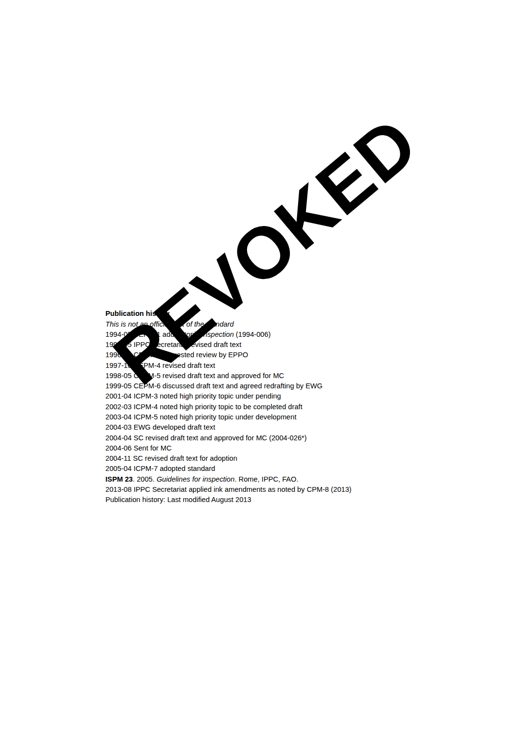REVOKED
Publication history
This is not an official part of the standard
1994-05 CEPM-1 added topic Inspection (1994-006)
1995-05 IPPC Secretariat revised draft text
1996-05 CEPM-3 requested review by EPPO
1997-10 CEPM-4 revised draft text
1998-05 CEPM-5 revised draft text and approved for MC
1999-05 CEPM-6 discussed draft text and agreed redrafting by EWG
2001-04 ICPM-3 noted high priority topic under pending
2002-03 ICPM-4 noted high priority topic to be completed draft
2003-04 ICPM-5 noted high priority topic under development
2004-03 EWG developed draft text
2004-04 SC revised draft text and approved for MC (2004-026*)
2004-06 Sent for MC
2004-11 SC revised draft text for adoption
2005-04 ICPM-7 adopted standard
ISPM 23. 2005. Guidelines for inspection. Rome, IPPC, FAO.
2013-08 IPPC Secretariat applied ink amendments as noted by CPM-8 (2013)
Publication history: Last modified August 2013